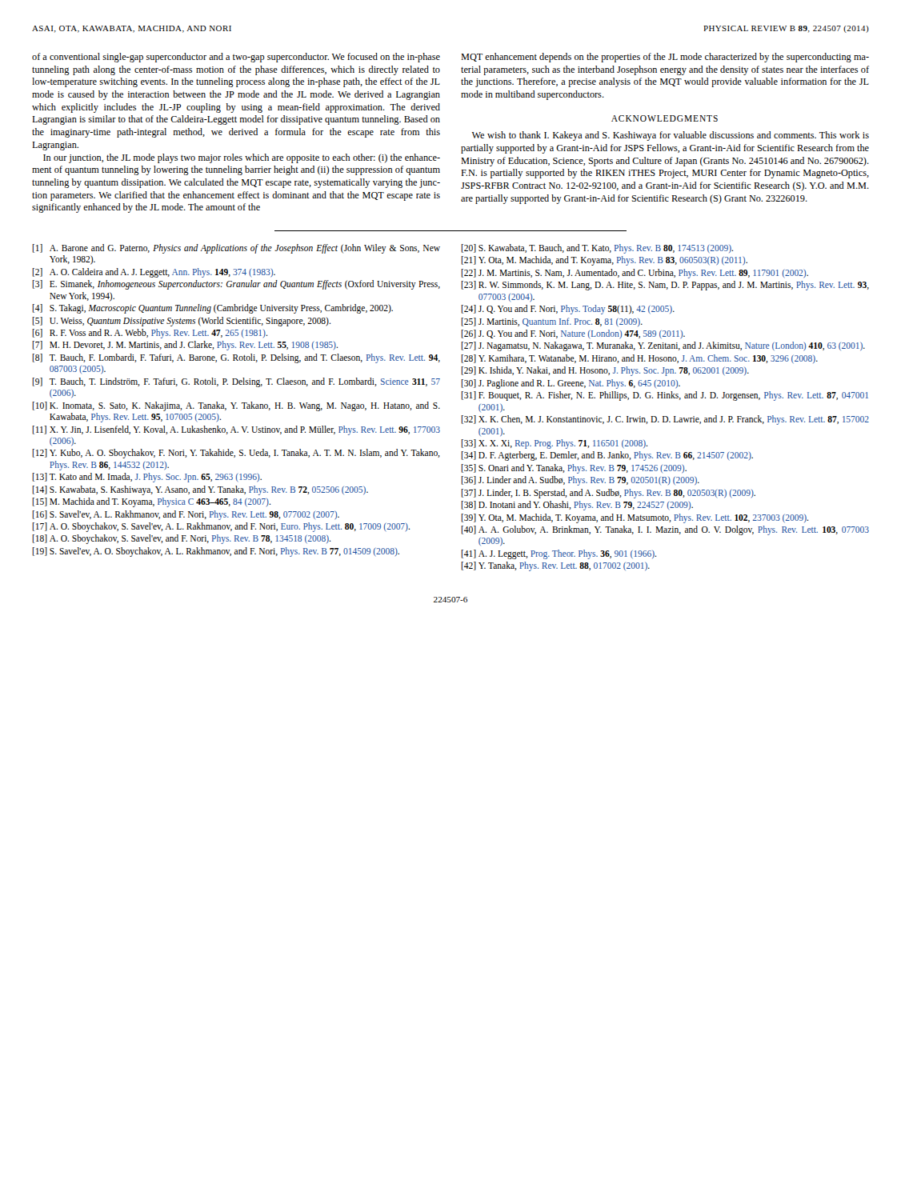Asai, Ota, Kawabata, Machida, and Nori
Physical Review B 89, 224507 (2014)
of a conventional single-gap superconductor and a two-gap superconductor. We focused on the in-phase tunneling path along the center-of-mass motion of the phase differences, which is directly related to low-temperature switching events. In the tunneling process along the in-phase path, the effect of the JL mode is caused by the interaction between the JP mode and the JL mode. We derived a Lagrangian which explicitly includes the JL-JP coupling by using a mean-field approximation. The derived Lagrangian is similar to that of the Caldeira-Leggett model for dissipative quantum tunneling. Based on the imaginary-time path-integral method, we derived a formula for the escape rate from this Lagrangian.
In our junction, the JL mode plays two major roles which are opposite to each other: (i) the enhancement of quantum tunneling by lowering the tunneling barrier height and (ii) the suppression of quantum tunneling by quantum dissipation. We calculated the MQT escape rate, systematically varying the junction parameters. We clarified that the enhancement effect is dominant and that the MQT escape rate is significantly enhanced by the JL mode. The amount of the
MQT enhancement depends on the properties of the JL mode characterized by the superconducting material parameters, such as the interband Josephson energy and the density of states near the interfaces of the junctions. Therefore, a precise analysis of the MQT would provide valuable information for the JL mode in multiband superconductors.
Acknowledgments
We wish to thank I. Kakeya and S. Kashiwaya for valuable discussions and comments. This work is partially supported by a Grant-in-Aid for JSPS Fellows, a Grant-in-Aid for Scientific Research from the Ministry of Education, Science, Sports and Culture of Japan (Grants No. 24510146 and No. 26790062). F.N. is partially supported by the RIKEN iTHES Project, MURI Center for Dynamic Magneto-Optics, JSPS-RFBR Contract No. 12-02-92100, and a Grant-in-Aid for Scientific Research (S). Y.O. and M.M. are partially supported by Grant-in-Aid for Scientific Research (S) Grant No. 23226019.
[1] A. Barone and G. Paterno, Physics and Applications of the Josephson Effect (John Wiley & Sons, New York, 1982).
[2] A. O. Caldeira and A. J. Leggett, Ann. Phys. 149, 374 (1983).
[3] E. Simanek, Inhomogeneous Superconductors: Granular and Quantum Effects (Oxford University Press, New York, 1994).
[4] S. Takagi, Macroscopic Quantum Tunneling (Cambridge University Press, Cambridge, 2002).
[5] U. Weiss, Quantum Dissipative Systems (World Scientific, Singapore, 2008).
[6] R. F. Voss and R. A. Webb, Phys. Rev. Lett. 47, 265 (1981).
[7] M. H. Devoret, J. M. Martinis, and J. Clarke, Phys. Rev. Lett. 55, 1908 (1985).
[8] T. Bauch, F. Lombardi, F. Tafuri, A. Barone, G. Rotoli, P. Delsing, and T. Claeson, Phys. Rev. Lett. 94, 087003 (2005).
[9] T. Bauch, T. Lindström, F. Tafuri, G. Rotoli, P. Delsing, T. Claeson, and F. Lombardi, Science 311, 57 (2006).
[10] K. Inomata, S. Sato, K. Nakajima, A. Tanaka, Y. Takano, H. B. Wang, M. Nagao, H. Hatano, and S. Kawabata, Phys. Rev. Lett. 95, 107005 (2005).
[11] X. Y. Jin, J. Lisenfeld, Y. Koval, A. Lukashenko, A. V. Ustinov, and P. Müller, Phys. Rev. Lett. 96, 177003 (2006).
[12] Y. Kubo, A. O. Sboychakov, F. Nori, Y. Takahide, S. Ueda, I. Tanaka, A. T. M. N. Islam, and Y. Takano, Phys. Rev. B 86, 144532 (2012).
[13] T. Kato and M. Imada, J. Phys. Soc. Jpn. 65, 2963 (1996).
[14] S. Kawabata, S. Kashiwaya, Y. Asano, and Y. Tanaka, Phys. Rev. B 72, 052506 (2005).
[15] M. Machida and T. Koyama, Physica C 463–465, 84 (2007).
[16] S. Savel'ev, A. L. Rakhmanov, and F. Nori, Phys. Rev. Lett. 98, 077002 (2007).
[17] A. O. Sboychakov, S. Savel'ev, A. L. Rakhmanov, and F. Nori, Euro. Phys. Lett. 80, 17009 (2007).
[18] A. O. Sboychakov, S. Savel'ev, and F. Nori, Phys. Rev. B 78, 134518 (2008).
[19] S. Savel'ev, A. O. Sboychakov, A. L. Rakhmanov, and F. Nori, Phys. Rev. B 77, 014509 (2008).
[20] S. Kawabata, T. Bauch, and T. Kato, Phys. Rev. B 80, 174513 (2009).
[21] Y. Ota, M. Machida, and T. Koyama, Phys. Rev. B 83, 060503(R) (2011).
[22] J. M. Martinis, S. Nam, J. Aumentado, and C. Urbina, Phys. Rev. Lett. 89, 117901 (2002).
[23] R. W. Simmonds, K. M. Lang, D. A. Hite, S. Nam, D. P. Pappas, and J. M. Martinis, Phys. Rev. Lett. 93, 077003 (2004).
[24] J. Q. You and F. Nori, Phys. Today 58(11), 42 (2005).
[25] J. Martinis, Quantum Inf. Proc. 8, 81 (2009).
[26] J. Q. You and F. Nori, Nature (London) 474, 589 (2011).
[27] J. Nagamatsu, N. Nakagawa, T. Muranaka, Y. Zenitani, and J. Akimitsu, Nature (London) 410, 63 (2001).
[28] Y. Kamihara, T. Watanabe, M. Hirano, and H. Hosono, J. Am. Chem. Soc. 130, 3296 (2008).
[29] K. Ishida, Y. Nakai, and H. Hosono, J. Phys. Soc. Jpn. 78, 062001 (2009).
[30] J. Paglione and R. L. Greene, Nat. Phys. 6, 645 (2010).
[31] F. Bouquet, R. A. Fisher, N. E. Phillips, D. G. Hinks, and J. D. Jorgensen, Phys. Rev. Lett. 87, 047001 (2001).
[32] X. K. Chen, M. J. Konstantinovic, J. C. Irwin, D. D. Lawrie, and J. P. Franck, Phys. Rev. Lett. 87, 157002 (2001).
[33] X. X. Xi, Rep. Prog. Phys. 71, 116501 (2008).
[34] D. F. Agterberg, E. Demler, and B. Janko, Phys. Rev. B 66, 214507 (2002).
[35] S. Onari and Y. Tanaka, Phys. Rev. B 79, 174526 (2009).
[36] J. Linder and A. Sudbø, Phys. Rev. B 79, 020501(R) (2009).
[37] J. Linder, I. B. Sperstad, and A. Sudbø, Phys. Rev. B 80, 020503(R) (2009).
[38] D. Inotani and Y. Ohashi, Phys. Rev. B 79, 224527 (2009).
[39] Y. Ota, M. Machida, T. Koyama, and H. Matsumoto, Phys. Rev. Lett. 102, 237003 (2009).
[40] A. A. Golubov, A. Brinkman, Y. Tanaka, I. I. Mazin, and O. V. Dolgov, Phys. Rev. Lett. 103, 077003 (2009).
[41] A. J. Leggett, Prog. Theor. Phys. 36, 901 (1966).
[42] Y. Tanaka, Phys. Rev. Lett. 88, 017002 (2001).
224507-6